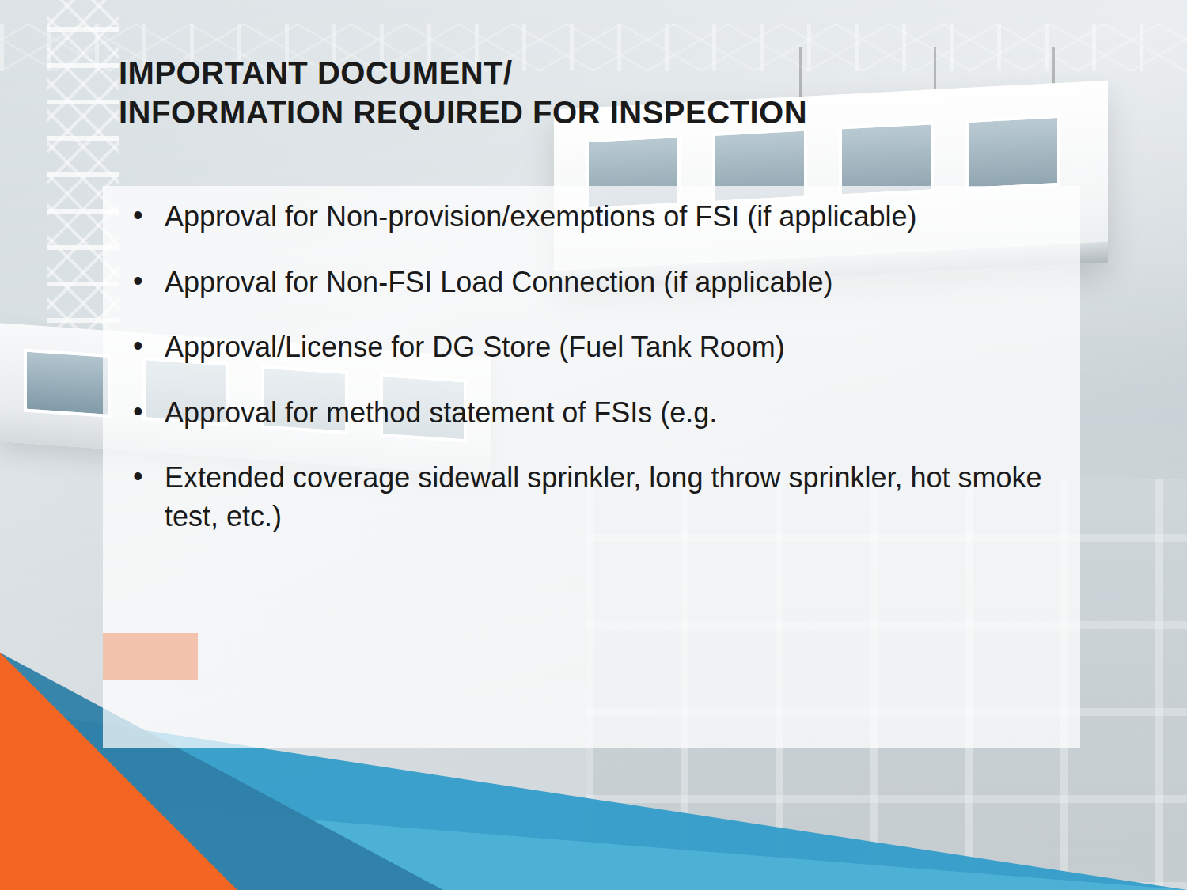Important Document/
Information Required for Inspection
Approval for Non-provision/exemptions of FSI (if applicable)
Approval for Non-FSI Load Connection (if applicable)
Approval/License for DG Store (Fuel Tank Room)
Approval for method statement of FSIs (e.g.
Extended coverage sidewall sprinkler, long throw sprinkler, hot smoke test, etc.)